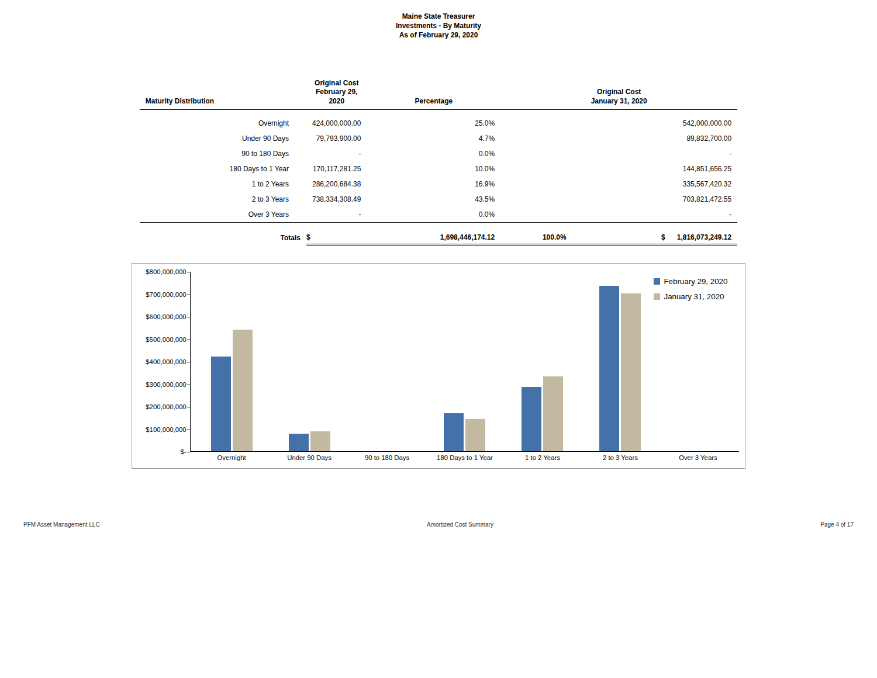Maine State Treasurer
Investments - By Maturity
As of February 29, 2020
| Maturity Distribution | Original Cost February 29, 2020 | Percentage | Original Cost January 31, 2020 |
| --- | --- | --- | --- |
| Overnight | 424,000,000.00 | 25.0% | 542,000,000.00 |
| Under 90 Days | 79,793,900.00 | 4.7% | 89,832,700.00 |
| 90 to 180 Days | - | 0.0% | - |
| 180 Days to 1 Year | 170,117,281.25 | 10.0% | 144,851,656.25 |
| 1 to 2 Years | 286,200,684.38 | 16.9% | 335,567,420.32 |
| 2 to 3 Years | 738,334,308.49 | 43.5% | 703,821,472.55 |
| Over 3 Years | - | 0.0% | - |
| Totals | $ | 1,698,446,174.12 | 100.0% | $ 1,816,073,249.12 |
February 29, 2020
January 31, 2020
$800,000,000 $700,000,000 $600,000,000 $500,000,000 $400,000,000 $300,000,000 $200,000,000 $100,000,000 $-
Overnight
Under 90 Days
90 to 180 Days
180 Days to 1 Year
1 to 2 Years
2 to 3 Years
Over 3 Years
PFM Asset Management LLC
Amortized Cost Summary
Page 4 of 17